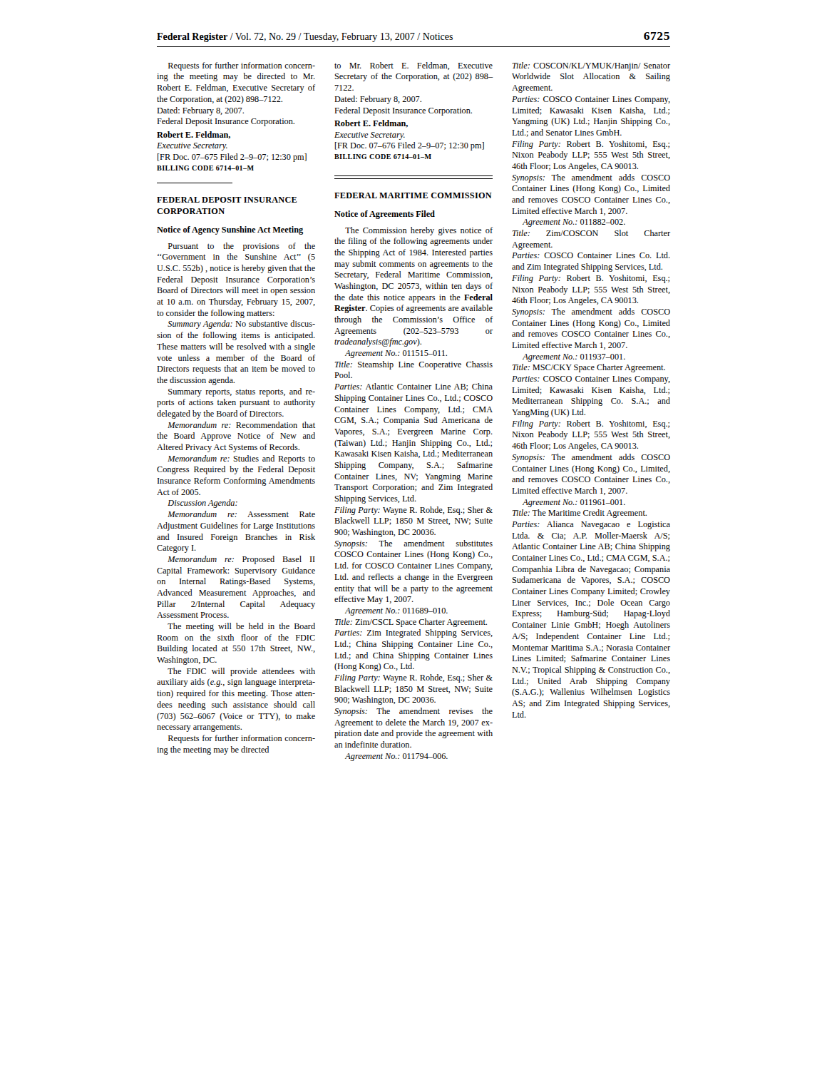Federal Register / Vol. 72, No. 29 / Tuesday, February 13, 2007 / Notices
6725
Requests for further information concerning the meeting may be directed to Mr. Robert E. Feldman, Executive Secretary of the Corporation, at (202) 898–7122.
Dated: February 8, 2007.
Federal Deposit Insurance Corporation.
Robert E. Feldman,
Executive Secretary.
[FR Doc. 07–675 Filed 2–9–07; 12:30 pm]
BILLING CODE 6714–01–M
FEDERAL DEPOSIT INSURANCE CORPORATION
Notice of Agency Sunshine Act Meeting
Pursuant to the provisions of the ‘‘Government in the Sunshine Act’’ (5 U.S.C. 552b) , notice is hereby given that the Federal Deposit Insurance Corporation’s Board of Directors will meet in open session at 10 a.m. on Thursday, February 15, 2007, to consider the following matters:
Summary Agenda: No substantive discussion of the following items is anticipated. These matters will be resolved with a single vote unless a member of the Board of Directors requests that an item be moved to the discussion agenda.
Summary reports, status reports, and reports of actions taken pursuant to authority delegated by the Board of Directors.
Memorandum re: Recommendation that the Board Approve Notice of New and Altered Privacy Act Systems of Records.
Memorandum re: Studies and Reports to Congress Required by the Federal Deposit Insurance Reform Conforming Amendments Act of 2005.
Discussion Agenda:
Memorandum re: Assessment Rate Adjustment Guidelines for Large Institutions and Insured Foreign Branches in Risk Category I.
Memorandum re: Proposed Basel II Capital Framework: Supervisory Guidance on Internal Ratings-Based Systems, Advanced Measurement Approaches, and Pillar 2/Internal Capital Adequacy Assessment Process.
The meeting will be held in the Board Room on the sixth floor of the FDIC Building located at 550 17th Street, NW., Washington, DC.
The FDIC will provide attendees with auxiliary aids (e.g., sign language interpretation) required for this meeting. Those attendees needing such assistance should call (703) 562–6067 (Voice or TTY), to make necessary arrangements.
Requests for further information concerning the meeting may be directed
to Mr. Robert E. Feldman, Executive Secretary of the Corporation, at (202) 898–7122.
Dated: February 8, 2007.
Federal Deposit Insurance Corporation.
Robert E. Feldman,
Executive Secretary.
[FR Doc. 07–676 Filed 2–9–07; 12:30 pm]
BILLING CODE 6714–01–M
FEDERAL MARITIME COMMISSION
Notice of Agreements Filed
The Commission hereby gives notice of the filing of the following agreements under the Shipping Act of 1984. Interested parties may submit comments on agreements to the Secretary, Federal Maritime Commission, Washington, DC 20573, within ten days of the date this notice appears in the Federal Register. Copies of agreements are available through the Commission’s Office of Agreements (202–523–5793 or tradeanalysis@fmc.gov).
Agreement No.: 011515–011.
Title: Steamship Line Cooperative Chassis Pool.
Parties: Atlantic Container Line AB; China Shipping Container Lines Co., Ltd.; COSCO Container Lines Company, Ltd.; CMA CGM, S.A.; Compania Sud Americana de Vapores, S.A.; Evergreen Marine Corp. (Taiwan) Ltd.; Hanjin Shipping Co., Ltd.; Kawasaki Kisen Kaisha, Ltd.; Mediterranean Shipping Company, S.A.; Safmarine Container Lines, NV; Yangming Marine Transport Corporation; and Zim Integrated Shipping Services, Ltd.
Filing Party: Wayne R. Rohde, Esq.; Sher & Blackwell LLP; 1850 M Street, NW; Suite 900; Washington, DC 20036.
Synopsis: The amendment substitutes COSCO Container Lines (Hong Kong) Co., Ltd. for COSCO Container Lines Company, Ltd. and reflects a change in the Evergreen entity that will be a party to the agreement effective May 1, 2007.
Agreement No.: 011689–010.
Title: Zim/CSCL Space Charter Agreement.
Parties: Zim Integrated Shipping Services, Ltd.; China Shipping Container Line Co., Ltd.; and China Shipping Container Lines (Hong Kong) Co., Ltd.
Filing Party: Wayne R. Rohde, Esq.; Sher & Blackwell LLP; 1850 M Street, NW; Suite 900; Washington, DC 20036.
Synopsis: The amendment revises the Agreement to delete the March 19, 2007 expiration date and provide the agreement with an indefinite duration.
Agreement No.: 011794–006.
Title: COSCON/KL/YMUK/Hanjin/ Senator Worldwide Slot Allocation & Sailing Agreement.
Parties: COSCO Container Lines Company, Limited; Kawasaki Kisen Kaisha, Ltd.; Yangming (UK) Ltd.; Hanjin Shipping Co., Ltd.; and Senator Lines GmbH.
Filing Party: Robert B. Yoshitomi, Esq.; Nixon Peabody LLP; 555 West 5th Street, 46th Floor; Los Angeles, CA 90013.
Synopsis: The amendment adds COSCO Container Lines (Hong Kong) Co., Limited and removes COSCO Container Lines Co., Limited effective March 1, 2007.
Agreement No.: 011882–002.
Title: Zim/COSCON Slot Charter Agreement.
Parties: COSCO Container Lines Co. Ltd. and Zim Integrated Shipping Services, Ltd.
Filing Party: Robert B. Yoshitomi, Esq.; Nixon Peabody LLP; 555 West 5th Street, 46th Floor; Los Angeles, CA 90013.
Synopsis: The amendment adds COSCO Container Lines (Hong Kong) Co., Limited and removes COSCO Container Lines Co., Limited effective March 1, 2007.
Agreement No.: 011937–001.
Title: MSC/CKY Space Charter Agreement.
Parties: COSCO Container Lines Company, Limited; Kawasaki Kisen Kaisha, Ltd.; Mediterranean Shipping Co. S.A.; and YangMing (UK) Ltd.
Filing Party: Robert B. Yoshitomi, Esq.; Nixon Peabody LLP; 555 West 5th Street, 46th Floor; Los Angeles, CA 90013.
Synopsis: The amendment adds COSCO Container Lines (Hong Kong) Co., Limited, and removes COSCO Container Lines Co., Limited effective March 1, 2007.
Agreement No.: 011961–001.
Title: The Maritime Credit Agreement.
Parties: Alianca Navegacao e Logistica Ltda. & Cia; A.P. Moller-Maersk A/S; Atlantic Container Line AB; China Shipping Container Lines Co., Ltd.; CMA CGM, S.A.; Companhia Libra de Navegacao; Compania Sudamericana de Vapores, S.A.; COSCO Container Lines Company Limited; Crowley Liner Services, Inc.; Dole Ocean Cargo Express; Hamburg-Süd; Hapag-Lloyd Container Linie GmbH; Hoegh Autoliners A/S; Independent Container Line Ltd.; Montemar Maritima S.A.; Norasia Container Lines Limited; Safmarine Container Lines N.V.; Tropical Shipping & Construction Co., Ltd.; United Arab Shipping Company (S.A.G.); Wallenius Wilhelmsen Logistics AS; and Zim Integrated Shipping Services, Ltd.